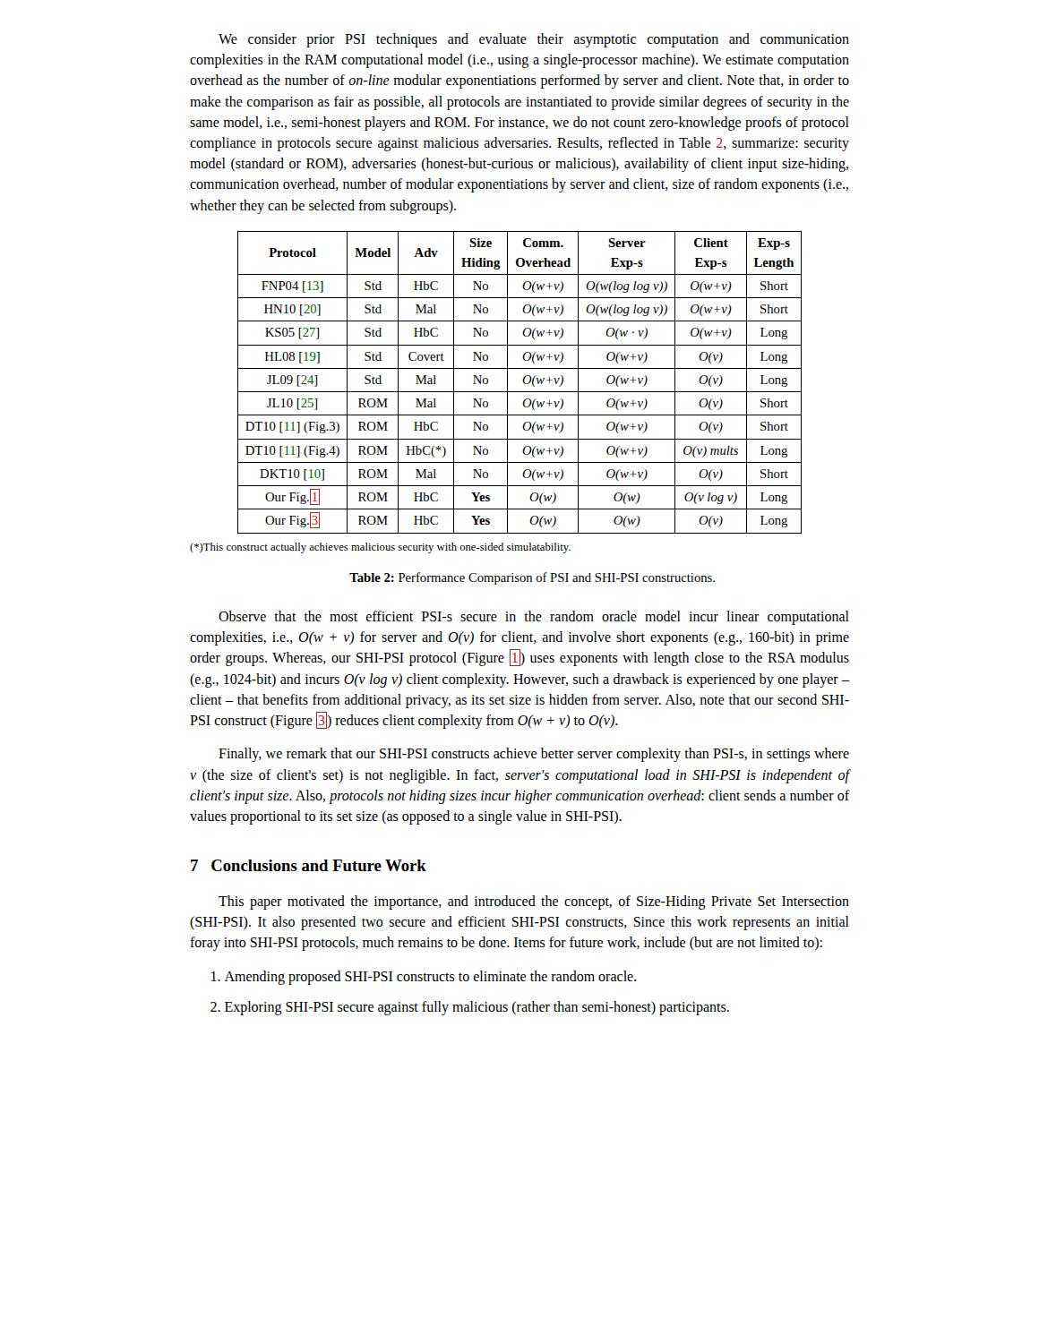We consider prior PSI techniques and evaluate their asymptotic computation and communication complexities in the RAM computational model (i.e., using a single-processor machine). We estimate computation overhead as the number of on-line modular exponentiations performed by server and client. Note that, in order to make the comparison as fair as possible, all protocols are instantiated to provide similar degrees of security in the same model, i.e., semi-honest players and ROM. For instance, we do not count zero-knowledge proofs of protocol compliance in protocols secure against malicious adversaries. Results, reflected in Table 2, summarize: security model (standard or ROM), adversaries (honest-but-curious or malicious), availability of client input size-hiding, communication overhead, number of modular exponentiations by server and client, size of random exponents (i.e., whether they can be selected from subgroups).
| Protocol | Model | Adv | Size Hiding | Comm. Overhead | Server Exp-s | Client Exp-s | Exp-s Length |
| --- | --- | --- | --- | --- | --- | --- | --- |
| FNP04 [ 13 ] | Std | HbC | No | O(w+v) | O(w(log log v)) | O(w+v) | Short |
| HN10 [ 20 ] | Std | Mal | No | O(w+v) | O(w(log log v)) | O(w+v) | Short |
| KS05 [ 27 ] | Std | HbC | No | O(w+v) | O(w · v) | O(w+v) | Long |
| HL08 [ 19 ] | Std | Covert | No | O(w+v) | O(w+v) | O(v) | Long |
| JL09 [ 24 ] | Std | Mal | No | O(w+v) | O(w+v) | O(v) | Long |
| JL10 [ 25 ] | ROM | Mal | No | O(w+v) | O(w+v) | O(v) | Short |
| DT10 [ 11 ] (Fig.3) | ROM | HbC | No | O(w+v) | O(w+v) | O(v) | Short |
| DT10 [ 11 ] (Fig.4) | ROM | HbC(*) | No | O(w+v) | O(w+v) | O(v) mults | Long |
| DKT10 [ 10 ] | ROM | Mal | No | O(w+v) | O(w+v) | O(v) | Short |
| Our Fig. 1 | ROM | HbC | Yes | O(w) | O(w) | O(v log v) | Long |
| Our Fig. 3 | ROM | HbC | Yes | O(w) | O(w) | O(v) | Long |
(*)This construct actually achieves malicious security with one-sided simulatability.
Table 2: Performance Comparison of PSI and SHI-PSI constructions.
Observe that the most efficient PSI-s secure in the random oracle model incur linear computational complexities, i.e., O(w + v) for server and O(v) for client, and involve short exponents (e.g., 160-bit) in prime order groups. Whereas, our SHI-PSI protocol (Figure 1) uses exponents with length close to the RSA modulus (e.g., 1024-bit) and incurs O(v log v) client complexity. However, such a drawback is experienced by one player – client – that benefits from additional privacy, as its set size is hidden from server. Also, note that our second SHI-PSI construct (Figure 3) reduces client complexity from O(w + v) to O(v).
Finally, we remark that our SHI-PSI constructs achieve better server complexity than PSI-s, in settings where v (the size of client's set) is not negligible. In fact, server's computational load in SHI-PSI is independent of client's input size. Also, protocols not hiding sizes incur higher communication overhead: client sends a number of values proportional to its set size (as opposed to a single value in SHI-PSI).
7 Conclusions and Future Work
This paper motivated the importance, and introduced the concept, of Size-Hiding Private Set Intersection (SHI-PSI). It also presented two secure and efficient SHI-PSI constructs, Since this work represents an initial foray into SHI-PSI protocols, much remains to be done. Items for future work, include (but are not limited to):
Amending proposed SHI-PSI constructs to eliminate the random oracle.
Exploring SHI-PSI secure against fully malicious (rather than semi-honest) participants.